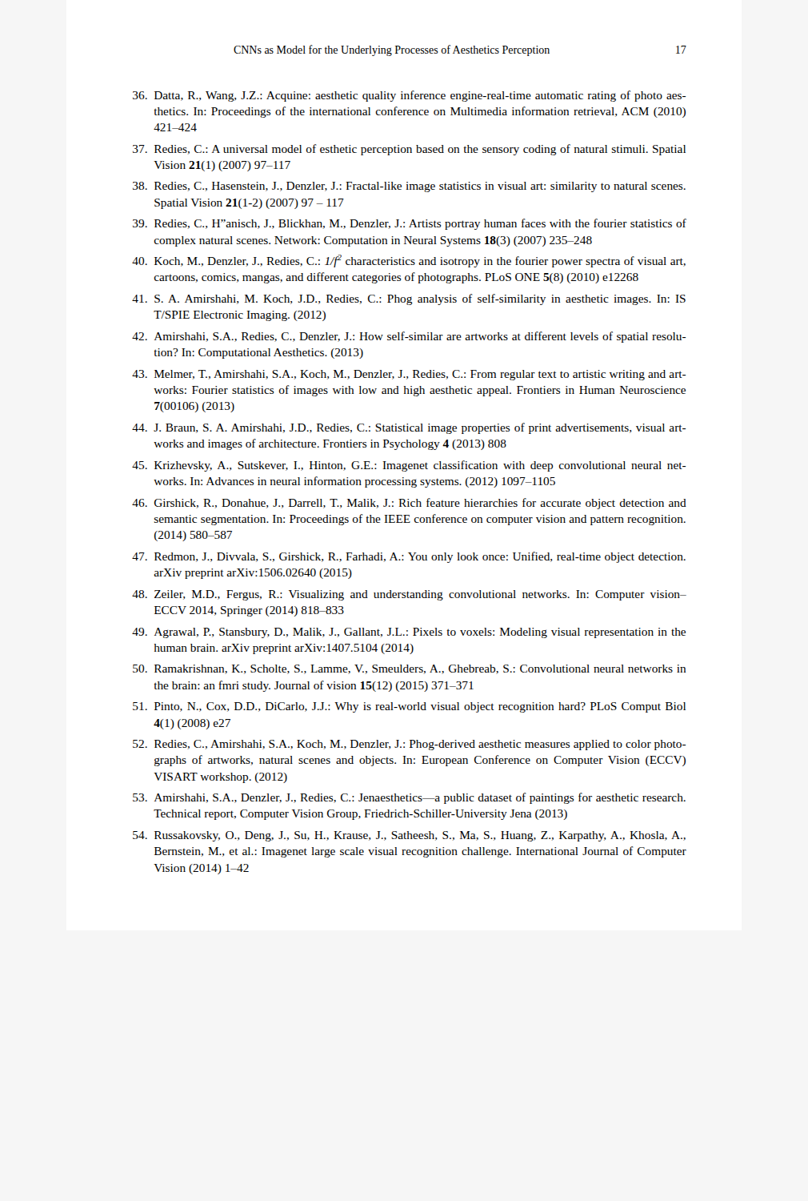CNNs as Model for the Underlying Processes of Aesthetics Perception 17
Datta, R., Wang, J.Z.: Acquine: aesthetic quality inference engine-real-time automatic rating of photo aesthetics. In: Proceedings of the international conference on Multimedia information retrieval, ACM (2010) 421–424
Redies, C.: A universal model of esthetic perception based on the sensory coding of natural stimuli. Spatial Vision 21(1) (2007) 97–117
Redies, C., Hasenstein, J., Denzler, J.: Fractal-like image statistics in visual art: similarity to natural scenes. Spatial Vision 21(1-2) (2007) 97 – 117
Redies, C., H”anisch, J., Blickhan, M., Denzler, J.: Artists portray human faces with the fourier statistics of complex natural scenes. Network: Computation in Neural Systems 18(3) (2007) 235–248
Koch, M., Denzler, J., Redies, C.: 1/f2 characteristics and isotropy in the fourier power spectra of visual art, cartoons, comics, mangas, and different categories of photographs. PLoS ONE 5(8) (2010) e12268
S. A. Amirshahi, M. Koch, J.D., Redies, C.: Phog analysis of self-similarity in aesthetic images. In: IS T/SPIE Electronic Imaging. (2012)
Amirshahi, S.A., Redies, C., Denzler, J.: How self-similar are artworks at different levels of spatial resolution? In: Computational Aesthetics. (2013)
Melmer, T., Amirshahi, S.A., Koch, M., Denzler, J., Redies, C.: From regular text to artistic writing and artworks: Fourier statistics of images with low and high aesthetic appeal. Frontiers in Human Neuroscience 7(00106) (2013)
J. Braun, S. A. Amirshahi, J.D., Redies, C.: Statistical image properties of print advertisements, visual artworks and images of architecture. Frontiers in Psychology 4 (2013) 808
Krizhevsky, A., Sutskever, I., Hinton, G.E.: Imagenet classification with deep convolutional neural networks. In: Advances in neural information processing systems. (2012) 1097–1105
Girshick, R., Donahue, J., Darrell, T., Malik, J.: Rich feature hierarchies for accurate object detection and semantic segmentation. In: Proceedings of the IEEE conference on computer vision and pattern recognition. (2014) 580–587
Redmon, J., Divvala, S., Girshick, R., Farhadi, A.: You only look once: Unified, real-time object detection. arXiv preprint arXiv:1506.02640 (2015)
Zeiler, M.D., Fergus, R.: Visualizing and understanding convolutional networks. In: Computer vision–ECCV 2014, Springer (2014) 818–833
Agrawal, P., Stansbury, D., Malik, J., Gallant, J.L.: Pixels to voxels: Modeling visual representation in the human brain. arXiv preprint arXiv:1407.5104 (2014)
Ramakrishnan, K., Scholte, S., Lamme, V., Smeulders, A., Ghebreab, S.: Convolutional neural networks in the brain: an fmri study. Journal of vision 15(12) (2015) 371–371
Pinto, N., Cox, D.D., DiCarlo, J.J.: Why is real-world visual object recognition hard? PLoS Comput Biol 4(1) (2008) e27
Redies, C., Amirshahi, S.A., Koch, M., Denzler, J.: Phog-derived aesthetic measures applied to color photographs of artworks, natural scenes and objects. In: European Conference on Computer Vision (ECCV) VISART workshop. (2012)
Amirshahi, S.A., Denzler, J., Redies, C.: Jenaesthetics—a public dataset of paintings for aesthetic research. Technical report, Computer Vision Group, Friedrich-Schiller-University Jena (2013)
Russakovsky, O., Deng, J., Su, H., Krause, J., Satheesh, S., Ma, S., Huang, Z., Karpathy, A., Khosla, A., Bernstein, M., et al.: Imagenet large scale visual recognition challenge. International Journal of Computer Vision (2014) 1–42